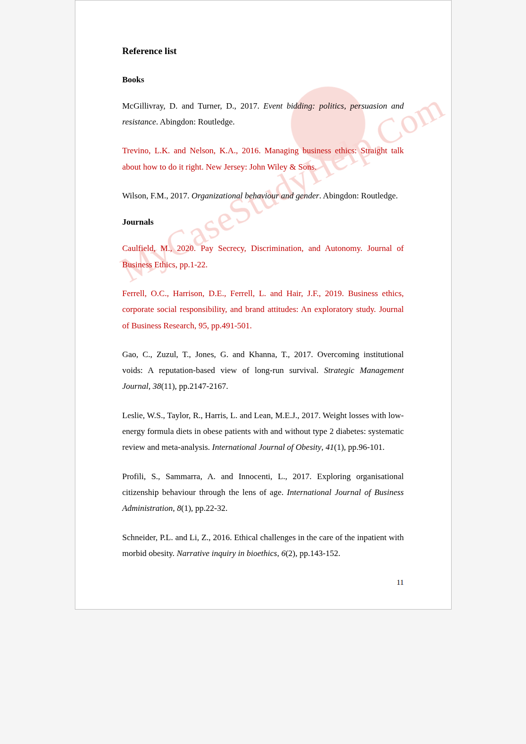MyCaseStudyHelp.Com
Reference list
Books
McGillivray, D. and Turner, D., 2017. Event bidding: politics, persuasion and resistance. Abingdon: Routledge.
Trevino, L.K. and Nelson, K.A., 2016. Managing business ethics: Straight talk about how to do it right. New Jersey: John Wiley & Sons.
Wilson, F.M., 2017. Organizational behaviour and gender. Abingdon: Routledge.
Journals
Caulfield, M., 2020. Pay Secrecy, Discrimination, and Autonomy. Journal of Business Ethics, pp.1-22.
Ferrell, O.C., Harrison, D.E., Ferrell, L. and Hair, J.F., 2019. Business ethics, corporate social responsibility, and brand attitudes: An exploratory study. Journal of Business Research, 95, pp.491-501.
Gao, C., Zuzul, T., Jones, G. and Khanna, T., 2017. Overcoming institutional voids: A reputation-based view of long-run survival. Strategic Management Journal, 38(11), pp.2147-2167.
Leslie, W.S., Taylor, R., Harris, L. and Lean, M.E.J., 2017. Weight losses with low-energy formula diets in obese patients with and without type 2 diabetes: systematic review and meta-analysis. International Journal of Obesity, 41(1), pp.96-101.
Profili, S., Sammarra, A. and Innocenti, L., 2017. Exploring organisational citizenship behaviour through the lens of age. International Journal of Business Administration, 8(1), pp.22-32.
Schneider, P.L. and Li, Z., 2016. Ethical challenges in the care of the inpatient with morbid obesity. Narrative inquiry in bioethics, 6(2), pp.143-152.
11